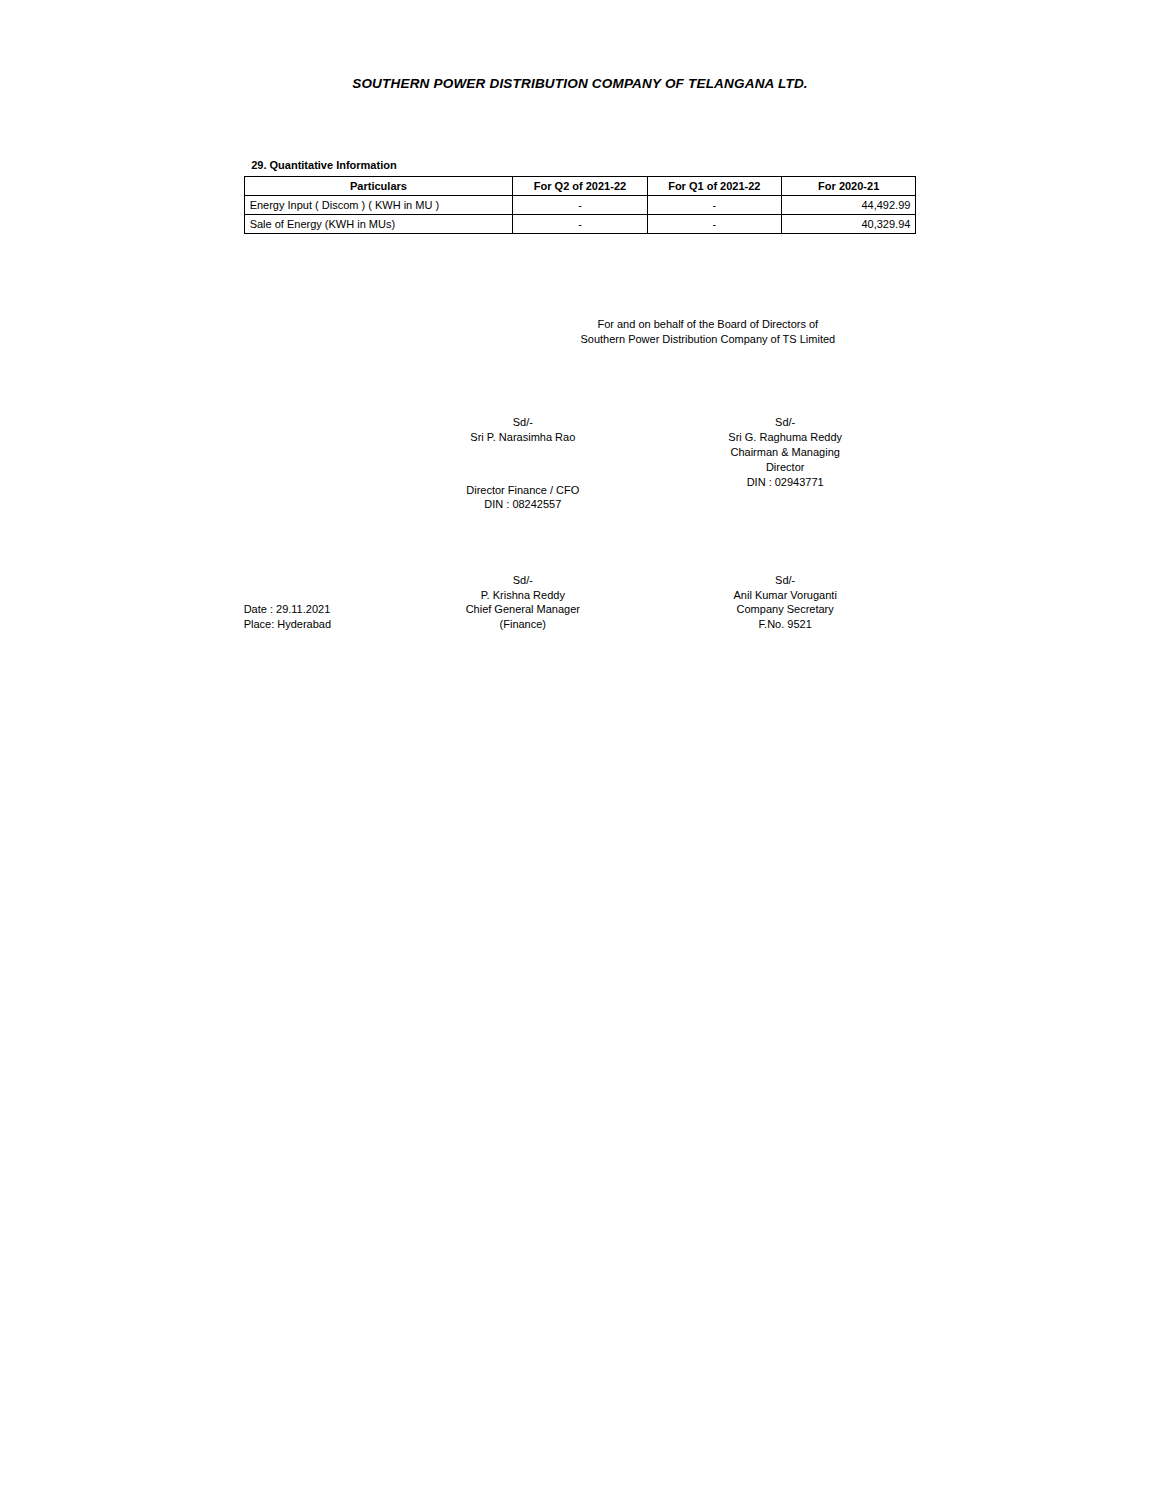SOUTHERN POWER DISTRIBUTION COMPANY OF TELANGANA LTD.
29. Quantitative Information
| Particulars | For Q2 of 2021-22 | For Q1 of 2021-22 | For 2020-21 |
| --- | --- | --- | --- |
| Energy Input ( Discom ) ( KWH in MU ) | - | - | 44,492.99 |
| Sale of Energy (KWH in MUs) | - | - | 40,329.94 |
For and on behalf of the Board of Directors of
Southern Power Distribution Company of TS Limited
| | Sd/- Sri P. Narasimha Rao Director Finance / CFO DIN : 08242557 | Sd/- Sri G. Raghuma Reddy Chairman & Managing Director DIN : 02943771 |
| Date : 29.11.2021 Place: Hyderabad | Sd/- P. Krishna Reddy Chief General Manager (Finance) | Sd/- Anil Kumar Voruganti Company Secretary F.No. 9521 |